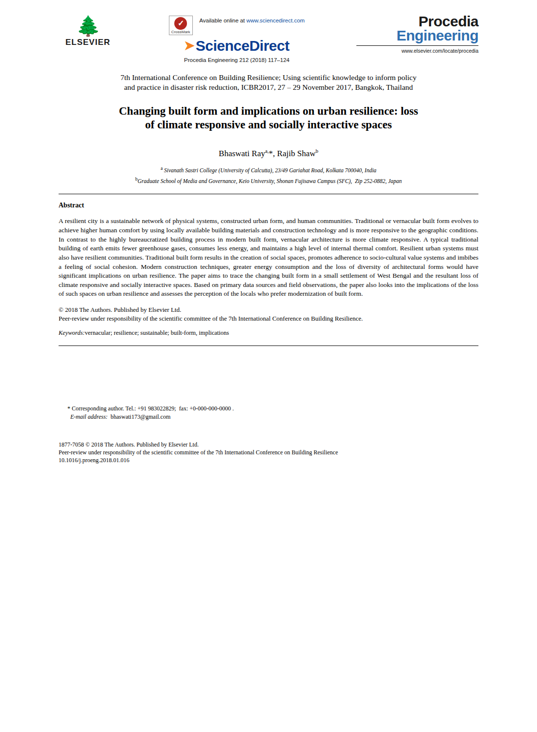🌲
ELSEVIER
✓ CrossMark Available online at www.sciencedirect.com
➤ScienceDirect
Procedia Engineering 212 (2018) 117–124
ProcediaEngineering
www.elsevier.com/locate/procedia
7th International Conference on Building Resilience; Using scientific knowledge to inform policy
and practice in disaster risk reduction, ICBR2017, 27 – 29 November 2017, Bangkok, Thailand
Changing built form and implications on urban resilience: loss
of climate responsive and socially interactive spaces
Bhaswati Raya,*, Rajib Shawb
a Sivanath Sastri College (University of Calcutta), 23/49 Gariahat Road, Kolkata 700040, India
bGraduate School of Media and Governance, Keio University, Shonan Fujisawa Campus (SFC), Zip 252-0882, Japan
Abstract
A resilient city is a sustainable network of physical systems, constructed urban form, and human communities. Traditional or vernacular built form evolves to achieve higher human comfort by using locally available building materials and construction technology and is more responsive to the geographic conditions. In contrast to the highly bureaucratized building process in modern built form, vernacular architecture is more climate responsive. A typical traditional building of earth emits fewer greenhouse gases, consumes less energy, and maintains a high level of internal thermal comfort. Resilient urban systems must also have resilient communities. Traditional built form results in the creation of social spaces, promotes adherence to socio-cultural value systems and imbibes a feeling of social cohesion. Modern construction techniques, greater energy consumption and the loss of diversity of architectural forms would have significant implications on urban resilience. The paper aims to trace the changing built form in a small settlement of West Bengal and the resultant loss of climate responsive and socially interactive spaces. Based on primary data sources and field observations, the paper also looks into the implications of the loss of such spaces on urban resilience and assesses the perception of the locals who prefer modernization of built form.
© 2018 The Authors. Published by Elsevier Ltd.
Peer-review under responsibility of the scientific committee of the 7th International Conference on Building Resilience.
Keywords: vernacular; resilience; sustainable; built-form, implications
* Corresponding author. Tel.: +91 983022829; fax: +0-000-000-0000 .
E-mail address: bhaswati173@gmail.com
1877-7058 © 2018 The Authors. Published by Elsevier Ltd.
Peer-review under responsibility of the scientific committee of the 7th International Conference on Building Resilience
10.1016/j.proeng.2018.01.016